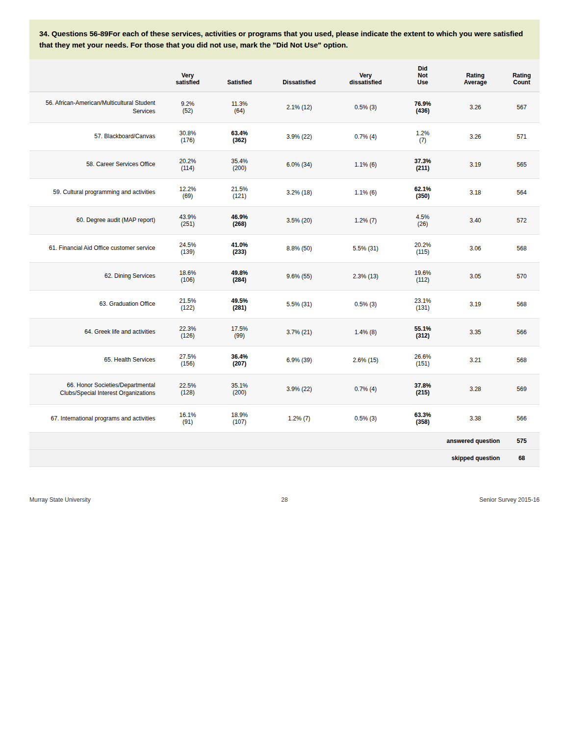34. Questions 56-89For each of these services, activities or programs that you used, please indicate the extent to which you were satisfied that they met your needs. For those that you did not use, mark the "Did Not Use" option.
| | Very satisfied | Satisfied | Dissatisfied | Very dissatisfied | Did Not Use | Rating Average | Rating Count |
| --- | --- | --- | --- | --- | --- | --- | --- |
| 56. African-American/Multicultural Student Services | 9.2% (52) | 11.3% (64) | 2.1% (12) | 0.5% (3) | 76.9% (436) | 3.26 | 567 |
| 57. Blackboard/Canvas | 30.8% (176) | 63.4% (362) | 3.9% (22) | 0.7% (4) | 1.2% (7) | 3.26 | 571 |
| 58. Career Services Office | 20.2% (114) | 35.4% (200) | 6.0% (34) | 1.1% (6) | 37.3% (211) | 3.19 | 565 |
| 59. Cultural programming and activities | 12.2% (69) | 21.5% (121) | 3.2% (18) | 1.1% (6) | 62.1% (350) | 3.18 | 564 |
| 60. Degree audit (MAP report) | 43.9% (251) | 46.9% (268) | 3.5% (20) | 1.2% (7) | 4.5% (26) | 3.40 | 572 |
| 61. Financial Aid Office customer service | 24.5% (139) | 41.0% (233) | 8.8% (50) | 5.5% (31) | 20.2% (115) | 3.06 | 568 |
| 62. Dining Services | 18.6% (106) | 49.8% (284) | 9.6% (55) | 2.3% (13) | 19.6% (112) | 3.05 | 570 |
| 63. Graduation Office | 21.5% (122) | 49.5% (281) | 5.5% (31) | 0.5% (3) | 23.1% (131) | 3.19 | 568 |
| 64. Greek life and activities | 22.3% (126) | 17.5% (99) | 3.7% (21) | 1.4% (8) | 55.1% (312) | 3.35 | 566 |
| 65. Health Services | 27.5% (156) | 36.4% (207) | 6.9% (39) | 2.6% (15) | 26.6% (151) | 3.21 | 568 |
| 66. Honor Societies/Departmental Clubs/Special Interest Organizations | 22.5% (128) | 35.1% (200) | 3.9% (22) | 0.7% (4) | 37.8% (215) | 3.28 | 569 |
| 67. International programs and activities | 16.1% (91) | 18.9% (107) | 1.2% (7) | 0.5% (3) | 63.3% (358) | 3.38 | 566 |
| | | | | | answered question | 575 |
| | | | | | skipped question | 68 |
Murray State University
28
Senior Survey 2015-16